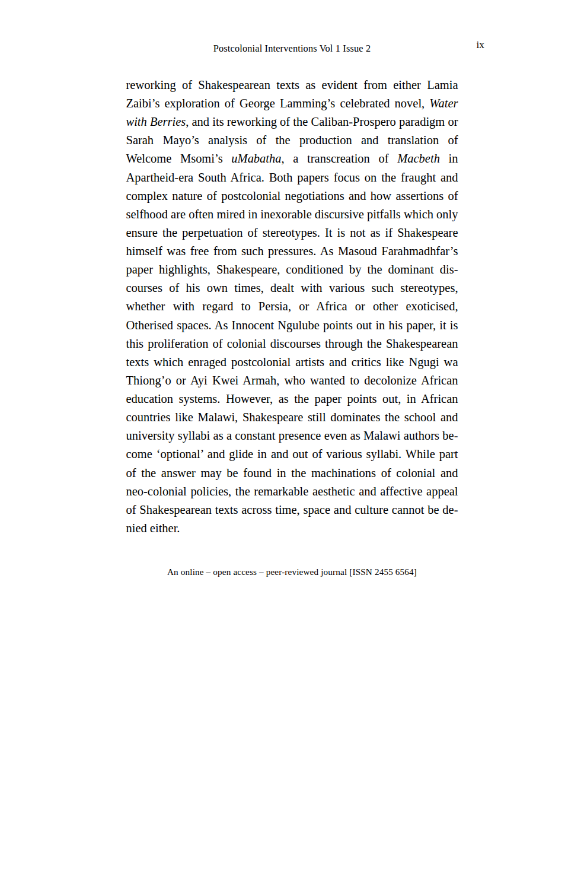Postcolonial Interventions Vol 1 Issue 2 ix
reworking of Shakespearean texts as evident from either Lamia Zaibi’s exploration of George Lamming’s celebrated novel, Water with Berries, and its reworking of the Caliban-Prospero paradigm or Sarah Mayo’s analysis of the production and translation of Welcome Msomi’s uMabatha, a transcreation of Macbeth in Apartheid-era South Africa. Both papers focus on the fraught and complex nature of postcolonial negotiations and how assertions of selfhood are often mired in inexorable discursive pitfalls which only ensure the perpetuation of stereotypes. It is not as if Shakespeare himself was free from such pressures. As Masoud Farahmadhfar’s paper highlights, Shakespeare, conditioned by the dominant discourses of his own times, dealt with various such stereotypes, whether with regard to Persia, or Africa or other exoticised, Otherised spaces. As Innocent Ngulube points out in his paper, it is this proliferation of colonial discourses through the Shakespearean texts which enraged postcolonial artists and critics like Ngugi wa Thiong’o or Ayi Kwei Armah, who wanted to decolonize African education systems. However, as the paper points out, in African countries like Malawi, Shakespeare still dominates the school and university syllabi as a constant presence even as Malawi authors become ‘optional’ and glide in and out of various syllabi. While part of the answer may be found in the machinations of colonial and neo-colonial policies, the remarkable aesthetic and affective appeal of Shakespearean texts across time, space and culture cannot be denied either.
An online – open access – peer-reviewed journal [ISSN 2455 6564]